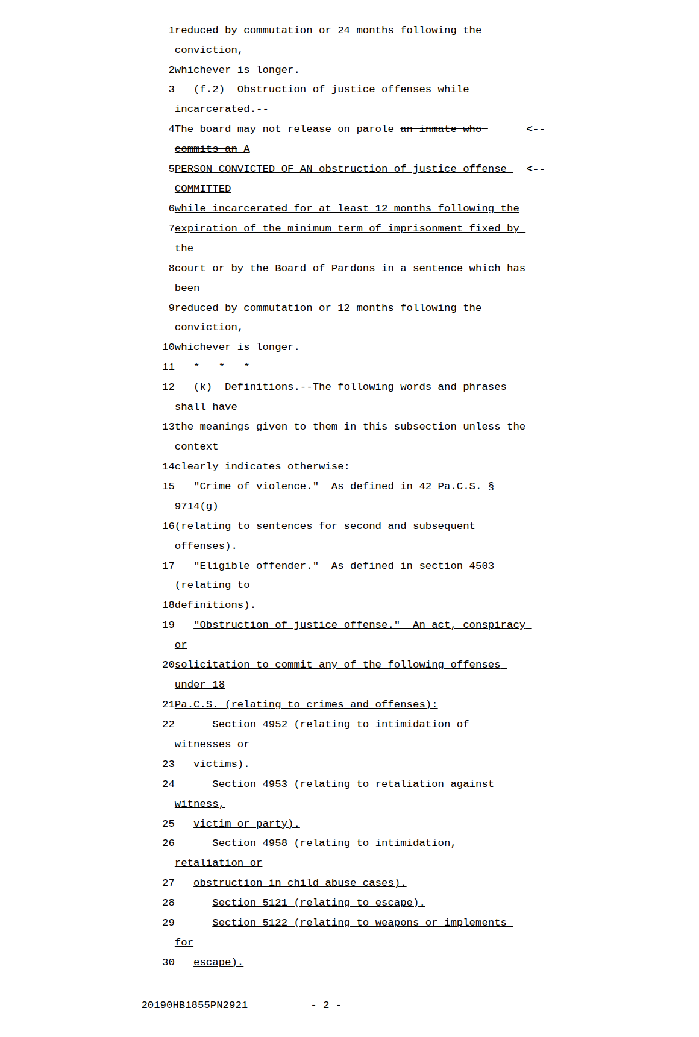| 1 | reduced by commutation or 24 months following the conviction, | |
| 2 | whichever is longer. | |
| 3 | (f.2) Obstruction of justice offenses while incarcerated.-- | |
| 4 | The board may not release on parole an inmate who commits an A | <-- |
| 5 | PERSON CONVICTED OF AN obstruction of justice offense COMMITTED | <-- |
| 6 | while incarcerated for at least 12 months following the | |
| 7 | expiration of the minimum term of imprisonment fixed by the | |
| 8 | court or by the Board of Pardons in a sentence which has been | |
| 9 | reduced by commutation or 12 months following the conviction, | |
| 10 | whichever is longer. | |
| 11 | * * * | |
| 12 | (k) Definitions.--The following words and phrases shall have | |
| 13 | the meanings given to them in this subsection unless the context | |
| 14 | clearly indicates otherwise: | |
| 15 | "Crime of violence." As defined in 42 Pa.C.S. § 9714(g) | |
| 16 | (relating to sentences for second and subsequent offenses). | |
| 17 | "Eligible offender." As defined in section 4503 (relating to | |
| 18 | definitions). | |
| 19 | "Obstruction of justice offense." An act, conspiracy or | |
| 20 | solicitation to commit any of the following offenses under 18 | |
| 21 | Pa.C.S. (relating to crimes and offenses): | |
| 22 | Section 4952 (relating to intimidation of witnesses or | |
| 23 | victims). | |
| 24 | Section 4953 (relating to retaliation against witness, | |
| 25 | victim or party). | |
| 26 | Section 4958 (relating to intimidation, retaliation or | |
| 27 | obstruction in child abuse cases). | |
| 28 | Section 5121 (relating to escape). | |
| 29 | Section 5122 (relating to weapons or implements for | |
| 30 | escape). | |
20190HB1855PN2921- 2 -